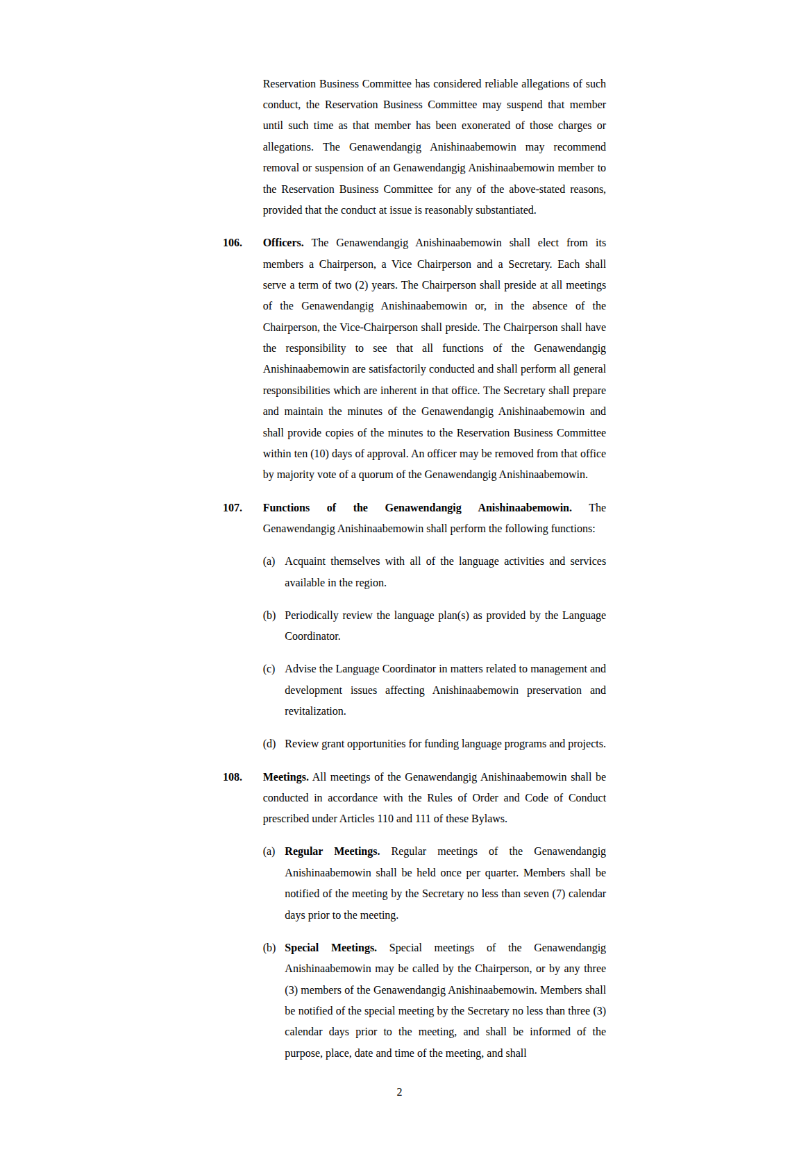Reservation Business Committee has considered reliable allegations of such conduct, the Reservation Business Committee may suspend that member until such time as that member has been exonerated of those charges or allegations. The Genawendangig Anishinaabemowin may recommend removal or suspension of an Genawendangig Anishinaabemowin member to the Reservation Business Committee for any of the above-stated reasons, provided that the conduct at issue is reasonably substantiated.
106.
Officers. The Genawendangig Anishinaabemowin shall elect from its members a Chairperson, a Vice Chairperson and a Secretary. Each shall serve a term of two (2) years. The Chairperson shall preside at all meetings of the Genawendangig Anishinaabemowin or, in the absence of the Chairperson, the Vice-Chairperson shall preside. The Chairperson shall have the responsibility to see that all functions of the Genawendangig Anishinaabemowin are satisfactorily conducted and shall perform all general responsibilities which are inherent in that office. The Secretary shall prepare and maintain the minutes of the Genawendangig Anishinaabemowin and shall provide copies of the minutes to the Reservation Business Committee within ten (10) days of approval. An officer may be removed from that office by majority vote of a quorum of the Genawendangig Anishinaabemowin.
107.
Functions of the Genawendangig Anishinaabemowin. The Genawendangig Anishinaabemowin shall perform the following functions:
(a)
Acquaint themselves with all of the language activities and services available in the region.
(b)
Periodically review the language plan(s) as provided by the Language Coordinator.
(c)
Advise the Language Coordinator in matters related to management and development issues affecting Anishinaabemowin preservation and revitalization.
(d)
Review grant opportunities for funding language programs and projects.
108.
Meetings. All meetings of the Genawendangig Anishinaabemowin shall be conducted in accordance with the Rules of Order and Code of Conduct prescribed under Articles 110 and 111 of these Bylaws.
(a)
Regular Meetings. Regular meetings of the Genawendangig Anishinaabemowin shall be held once per quarter. Members shall be notified of the meeting by the Secretary no less than seven (7) calendar days prior to the meeting.
(b)
Special Meetings. Special meetings of the Genawendangig Anishinaabemowin may be called by the Chairperson, or by any three (3) members of the Genawendangig Anishinaabemowin. Members shall be notified of the special meeting by the Secretary no less than three (3) calendar days prior to the meeting, and shall be informed of the purpose, place, date and time of the meeting, and shall
2